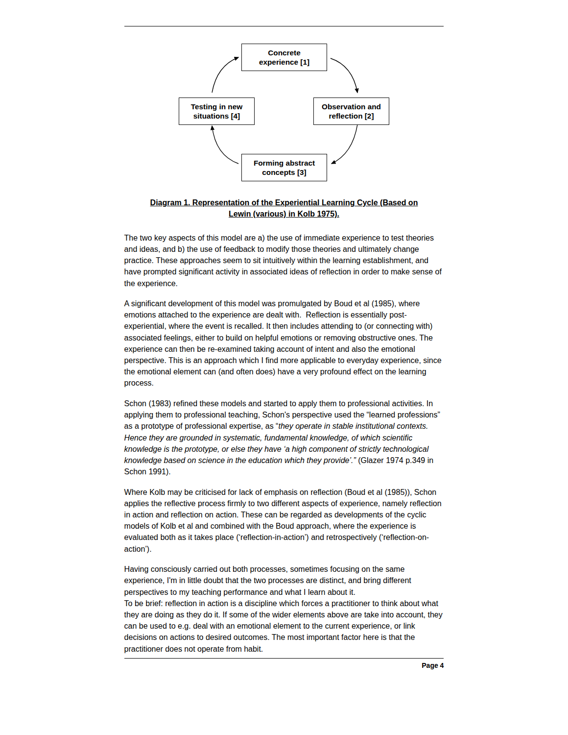Concrete
experience [1]
Observation and
reflection [2]
Forming abstract
concepts [3]
Testing in new
situations [4]
Diagram 1. Representation of the Experiential Learning Cycle (Based on Lewin (various) in Kolb 1975).
The two key aspects of this model are a) the use of immediate experience to test theories and ideas, and b) the use of feedback to modify those theories and ultimately change practice. These approaches seem to sit intuitively within the learning establishment, and have prompted significant activity in associated ideas of reflection in order to make sense of the experience.
A significant development of this model was promulgated by Boud et al (1985), where emotions attached to the experience are dealt with. Reflection is essentially post-experiential, where the event is recalled. It then includes attending to (or connecting with) associated feelings, either to build on helpful emotions or removing obstructive ones. The experience can then be re-examined taking account of intent and also the emotional perspective. This is an approach which I find more applicable to everyday experience, since the emotional element can (and often does) have a very profound effect on the learning process.
Schon (1983) refined these models and started to apply them to professional activities. In applying them to professional teaching, Schon's perspective used the “learned professions” as a prototype of professional expertise, as “they operate in stable institutional contexts. Hence they are grounded in systematic, fundamental knowledge, of which scientific knowledge is the prototype, or else they have ‘a high component of strictly technological knowledge based on science in the education which they provide’.” (Glazer 1974 p.349 in Schon 1991).
Where Kolb may be criticised for lack of emphasis on reflection (Boud et al (1985)), Schon applies the reflective process firmly to two different aspects of experience, namely reflection in action and reflection on action. These can be regarded as developments of the cyclic models of Kolb et al and combined with the Boud approach, where the experience is evaluated both as it takes place (‘reflection-in-action’) and retrospectively (‘reflection-on-action’).
Having consciously carried out both processes, sometimes focusing on the same experience, I'm in little doubt that the two processes are distinct, and bring different perspectives to my teaching performance and what I learn about it.
To be brief: reflection in action is a discipline which forces a practitioner to think about what they are doing as they do it. If some of the wider elements above are take into account, they can be used to e.g. deal with an emotional element to the current experience, or link decisions on actions to desired outcomes. The most important factor here is that the practitioner does not operate from habit.
Page 4